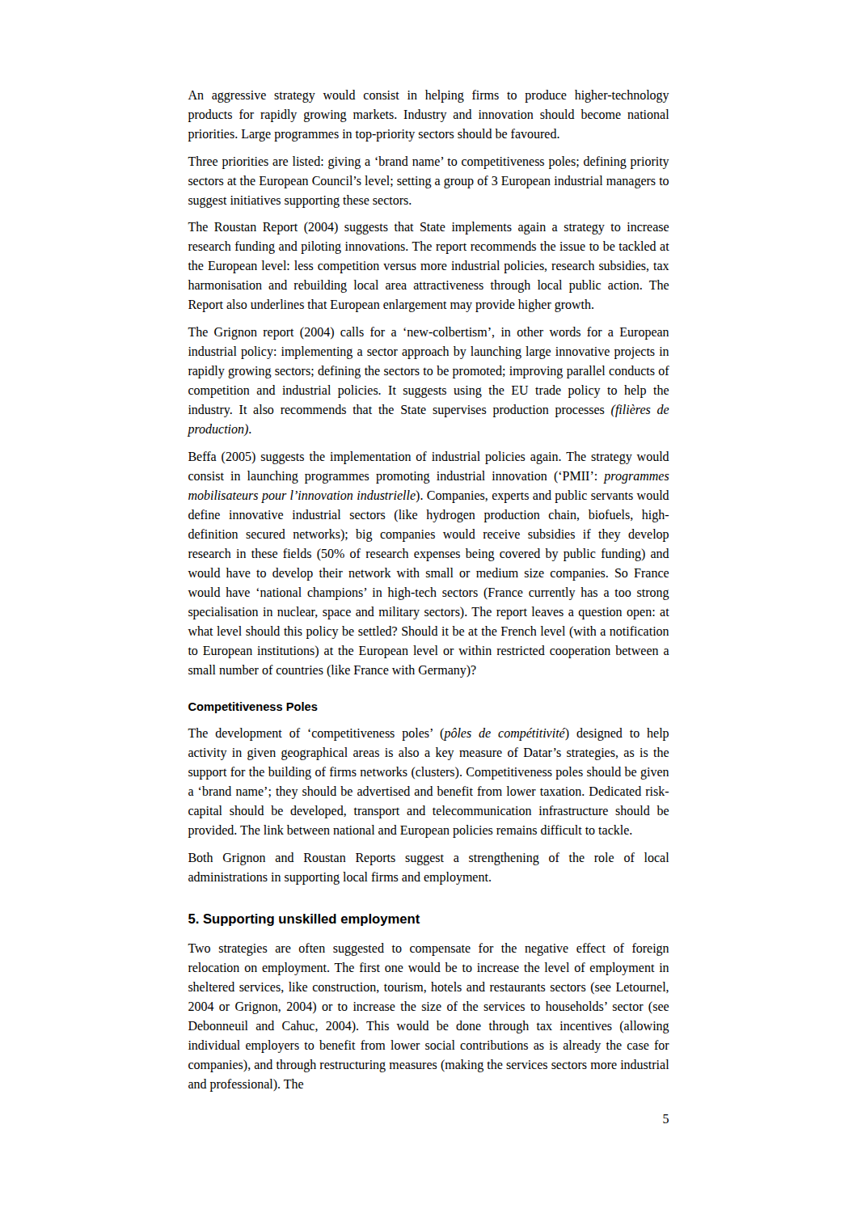An aggressive strategy would consist in helping firms to produce higher-technology products for rapidly growing markets. Industry and innovation should become national priorities. Large programmes in top-priority sectors should be favoured.
Three priorities are listed: giving a ‘brand name’ to competitiveness poles; defining priority sectors at the European Council’s level; setting a group of 3 European industrial managers to suggest initiatives supporting these sectors.
The Roustan Report (2004) suggests that State implements again a strategy to increase research funding and piloting innovations. The report recommends the issue to be tackled at the European level: less competition versus more industrial policies, research subsidies, tax harmonisation and rebuilding local area attractiveness through local public action. The Report also underlines that European enlargement may provide higher growth.
The Grignon report (2004) calls for a ‘new-colbertism’, in other words for a European industrial policy: implementing a sector approach by launching large innovative projects in rapidly growing sectors; defining the sectors to be promoted; improving parallel conducts of competition and industrial policies. It suggests using the EU trade policy to help the industry. It also recommends that the State supervises production processes (filières de production).
Beffa (2005) suggests the implementation of industrial policies again. The strategy would consist in launching programmes promoting industrial innovation (‘PMII’: programmes mobilisateurs pour l’innovation industrielle). Companies, experts and public servants would define innovative industrial sectors (like hydrogen production chain, biofuels, high-definition secured networks); big companies would receive subsidies if they develop research in these fields (50% of research expenses being covered by public funding) and would have to develop their network with small or medium size companies. So France would have ‘national champions’ in high-tech sectors (France currently has a too strong specialisation in nuclear, space and military sectors). The report leaves a question open: at what level should this policy be settled? Should it be at the French level (with a notification to European institutions) at the European level or within restricted cooperation between a small number of countries (like France with Germany)?
Competitiveness Poles
The development of ‘competitiveness poles’ (pôles de compétitivité) designed to help activity in given geographical areas is also a key measure of Datar’s strategies, as is the support for the building of firms networks (clusters). Competitiveness poles should be given a ‘brand name’; they should be advertised and benefit from lower taxation. Dedicated risk-capital should be developed, transport and telecommunication infrastructure should be provided. The link between national and European policies remains difficult to tackle.
Both Grignon and Roustan Reports suggest a strengthening of the role of local administrations in supporting local firms and employment.
5. Supporting unskilled employment
Two strategies are often suggested to compensate for the negative effect of foreign relocation on employment. The first one would be to increase the level of employment in sheltered services, like construction, tourism, hotels and restaurants sectors (see Letournel, 2004 or Grignon, 2004) or to increase the size of the services to households’ sector (see Debonneuil and Cahuc, 2004). This would be done through tax incentives (allowing individual employers to benefit from lower social contributions as is already the case for companies), and through restructuring measures (making the services sectors more industrial and professional). The
5